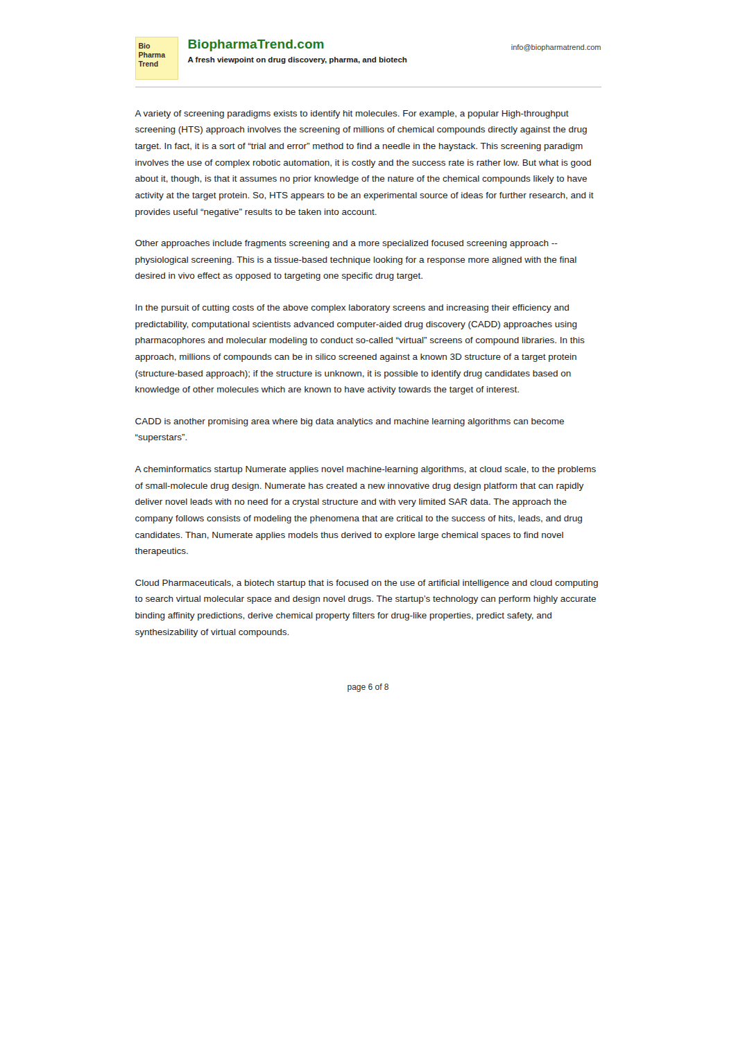Bio
Pharma
Trend
BiopharmaTrend.com
A fresh viewpoint on drug discovery, pharma, and biotech
info@biopharmatrend.com
A variety of screening paradigms exists to identify hit molecules. For example, a popular High-throughput screening (HTS) approach involves the screening of millions of chemical compounds directly against the drug target. In fact, it is a sort of “trial and error” method to find a needle in the haystack. This screening paradigm involves the use of complex robotic automation, it is costly and the success rate is rather low. But what is good about it, though, is that it assumes no prior knowledge of the nature of the chemical compounds likely to have activity at the target protein. So, HTS appears to be an experimental source of ideas for further research, and it provides useful “negative” results to be taken into account.
Other approaches include fragments screening and a more specialized focused screening approach -- physiological screening. This is a tissue-based technique looking for a response more aligned with the final desired in vivo effect as opposed to targeting one specific drug target.
In the pursuit of cutting costs of the above complex laboratory screens and increasing their efficiency and predictability, computational scientists advanced computer-aided drug discovery (CADD) approaches using pharmacophores and molecular modeling to conduct so-called “virtual” screens of compound libraries. In this approach, millions of compounds can be in silico screened against a known 3D structure of a target protein (structure-based approach); if the structure is unknown, it is possible to identify drug candidates based on knowledge of other molecules which are known to have activity towards the target of interest.
CADD is another promising area where big data analytics and machine learning algorithms can become “superstars”.
A cheminformatics startup Numerate applies novel machine-learning algorithms, at cloud scale, to the problems of small-molecule drug design. Numerate has created a new innovative drug design platform that can rapidly deliver novel leads with no need for a crystal structure and with very limited SAR data. The approach the company follows consists of modeling the phenomena that are critical to the success of hits, leads, and drug candidates. Than, Numerate applies models thus derived to explore large chemical spaces to find novel therapeutics.
Cloud Pharmaceuticals, a biotech startup that is focused on the use of artificial intelligence and cloud computing to search virtual molecular space and design novel drugs. The startup’s technology can perform highly accurate binding affinity predictions, derive chemical property filters for drug-like properties, predict safety, and synthesizability of virtual compounds.
page 6 of 8